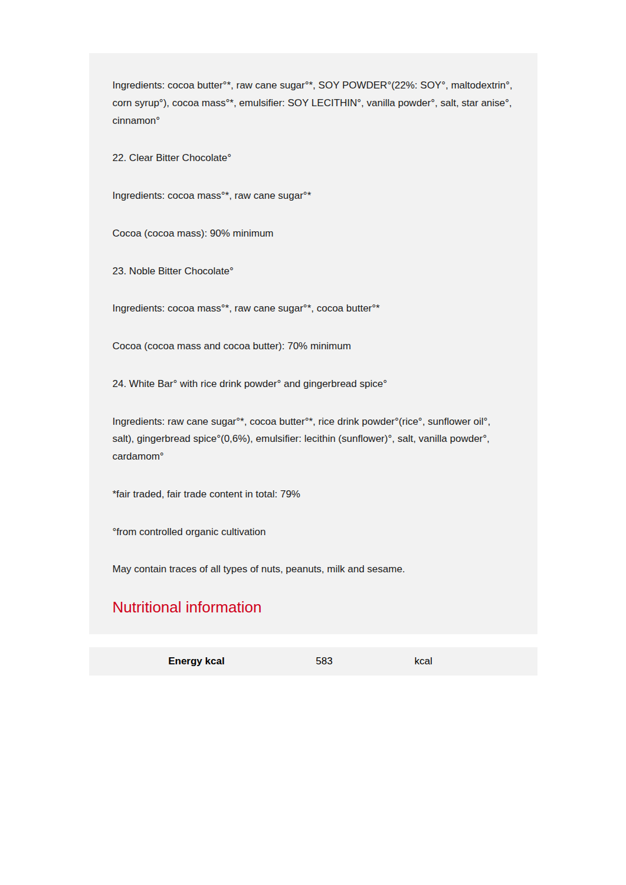Ingredients: cocoa butter°*, raw cane sugar°*, SOY POWDER°(22%: SOY°, maltodextrin°, corn syrup°), cocoa mass°*, emulsifier: SOY LECITHIN°, vanilla powder°, salt, star anise°, cinnamon°
22. Clear Bitter Chocolate°
Ingredients: cocoa mass°*, raw cane sugar°*
Cocoa (cocoa mass): 90% minimum
23. Noble Bitter Chocolate°
Ingredients: cocoa mass°*, raw cane sugar°*, cocoa butter°*
Cocoa (cocoa mass and cocoa butter): 70% minimum
24. White Bar° with rice drink powder° and gingerbread spice°
Ingredients: raw cane sugar°*, cocoa butter°*, rice drink powder°(rice°, sunflower oil°, salt), gingerbread spice°(0,6%), emulsifier: lecithin (sunflower)°, salt, vanilla powder°, cardamom°
*fair traded, fair trade content in total: 79%
°from controlled organic cultivation
May contain traces of all types of nuts, peanuts, milk and sesame.
Nutritional information
| | Energy kcal | 583 | kcal |